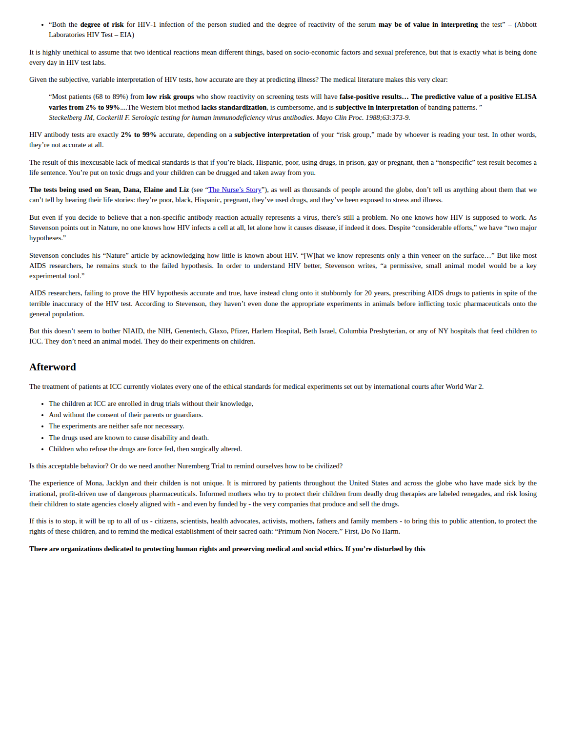“Both the degree of risk for HIV‑1 infection of the person studied and the degree of reactivity of the serum may be of value in interpreting the test” – (Abbott Laboratories HIV Test – EIA)
It is highly unethical to assume that two identical reactions mean different things, based on socio‑economic factors and sexual preference, but that is exactly what is being done every day in HIV test labs.
Given the subjective, variable interpretation of HIV tests, how accurate are they at predicting illness? The medical literature makes this very clear:
“Most patients (68 to 89%) from low risk groups who show reactivity on screening tests will have false‑positive results… The predictive value of a positive ELISA varies from 2% to 99%....The Western blot method lacks standardization, is cumbersome, and is subjective in interpretation of banding patterns. ”
Steckelberg JM, Cockerill F. Serologic testing for human immunodeficiency virus antibodies. Mayo Clin Proc. 1988;63:373-9.
HIV antibody tests are exactly 2% to 99% accurate, depending on a subjective interpretation of your “risk group,” made by whoever is reading your test. In other words, they’re not accurate at all.
The result of this inexcusable lack of medical standards is that if you’re black, Hispanic, poor, using drugs, in prison, gay or pregnant, then a “nonspecific” test result becomes a life sentence. You’re put on toxic drugs and your children can be drugged and taken away from you.
The tests being used on Sean, Dana, Elaine and Liz (see “The Nurse’s Story”), as well as thousands of people around the globe, don’t tell us anything about them that we can’t tell by hearing their life stories: they’re poor, black, Hispanic, pregnant, they’ve used drugs, and they’ve been exposed to stress and illness.
But even if you decide to believe that a non-specific antibody reaction actually represents a virus, there’s still a problem. No one knows how HIV is supposed to work. As Stevenson points out in Nature, no one knows how HIV infects a cell at all, let alone how it causes disease, if indeed it does. Despite “considerable efforts,” we have “two major hypotheses.”
Stevenson concludes his “Nature” article by acknowledging how little is known about HIV. “[W]hat we know represents only a thin veneer on the surface…” But like most AIDS researchers, he remains stuck to the failed hypothesis. In order to understand HIV better, Stevenson writes, “a permissive, small animal model would be a key experimental tool.”
AIDS researchers, failing to prove the HIV hypothesis accurate and true, have instead clung onto it stubbornly for 20 years, prescribing AIDS drugs to patients in spite of the terrible inaccuracy of the HIV test. According to Stevenson, they haven’t even done the appropriate experiments in animals before inflicting toxic pharmaceuticals onto the general population.
But this doesn’t seem to bother NIAID, the NIH, Genentech, Glaxo, Pfizer, Harlem Hospital, Beth Israel, Columbia Presbyterian, or any of NY hospitals that feed children to ICC. They don’t need an animal model. They do their experiments on children.
Afterword
The treatment of patients at ICC currently violates every one of the ethical standards for medical experiments set out by international courts after World War 2.
The children at ICC are enrolled in drug trials without their knowledge,
And without the consent of their parents or guardians.
The experiments are neither safe nor necessary.
The drugs used are known to cause disability and death.
Children who refuse the drugs are force fed, then surgically altered.
Is this acceptable behavior? Or do we need another Nuremberg Trial to remind ourselves how to be civilized?
The experience of Mona, Jacklyn and their childen is not unique. It is mirrored by patients throughout the United States and across the globe who have made sick by the irrational, profit-driven use of dangerous pharmaceuticals. Informed mothers who try to protect their children from deadly drug therapies are labeled renegades, and risk losing their children to state agencies closely aligned with - and even by funded by - the very companies that produce and sell the drugs.
If this is to stop, it will be up to all of us - citizens, scientists, health advocates, activists, mothers, fathers and family members - to bring this to public attention, to protect the rights of these children, and to remind the medical establishment of their sacred oath: “Primum Non Nocere.” First, Do No Harm.
There are organizations dedicated to protecting human rights and preserving medical and social ethics. If you’re disturbed by this